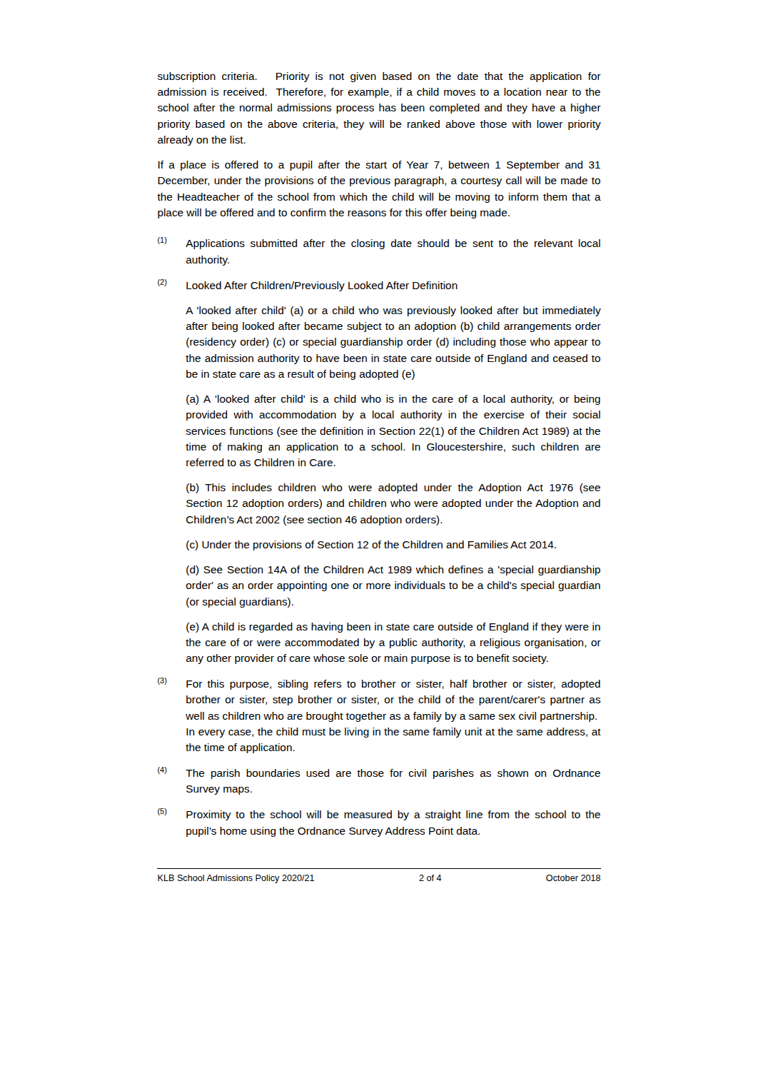subscription criteria. Priority is not given based on the date that the application for admission is received. Therefore, for example, if a child moves to a location near to the school after the normal admissions process has been completed and they have a higher priority based on the above criteria, they will be ranked above those with lower priority already on the list.
If a place is offered to a pupil after the start of Year 7, between 1 September and 31 December, under the provisions of the previous paragraph, a courtesy call will be made to the Headteacher of the school from which the child will be moving to inform them that a place will be offered and to confirm the reasons for this offer being made.
(1)
Applications submitted after the closing date should be sent to the relevant local authority.
(2)
Looked After Children/Previously Looked After Definition
A 'looked after child' (a) or a child who was previously looked after but immediately after being looked after became subject to an adoption (b) child arrangements order (residency order) (c) or special guardianship order (d) including those who appear to the admission authority to have been in state care outside of England and ceased to be in state care as a result of being adopted (e)
(a) A 'looked after child' is a child who is in the care of a local authority, or being provided with accommodation by a local authority in the exercise of their social services functions (see the definition in Section 22(1) of the Children Act 1989) at the time of making an application to a school. In Gloucestershire, such children are referred to as Children in Care.
(b) This includes children who were adopted under the Adoption Act 1976 (see Section 12 adoption orders) and children who were adopted under the Adoption and Children’s Act 2002 (see section 46 adoption orders).
(c) Under the provisions of Section 12 of the Children and Families Act 2014.
(d) See Section 14A of the Children Act 1989 which defines a 'special guardianship order' as an order appointing one or more individuals to be a child's special guardian (or special guardians).
(e) A child is regarded as having been in state care outside of England if they were in the care of or were accommodated by a public authority, a religious organisation, or any other provider of care whose sole or main purpose is to benefit society.
(3)
For this purpose, sibling refers to brother or sister, half brother or sister, adopted brother or sister, step brother or sister, or the child of the parent/carer's partner as well as children who are brought together as a family by a same sex civil partnership. In every case, the child must be living in the same family unit at the same address, at the time of application.
(4)
The parish boundaries used are those for civil parishes as shown on Ordnance Survey maps.
(5)
Proximity to the school will be measured by a straight line from the school to the pupil’s home using the Ordnance Survey Address Point data.
KLB School Admissions Policy 2020/21
2 of 4
October 2018